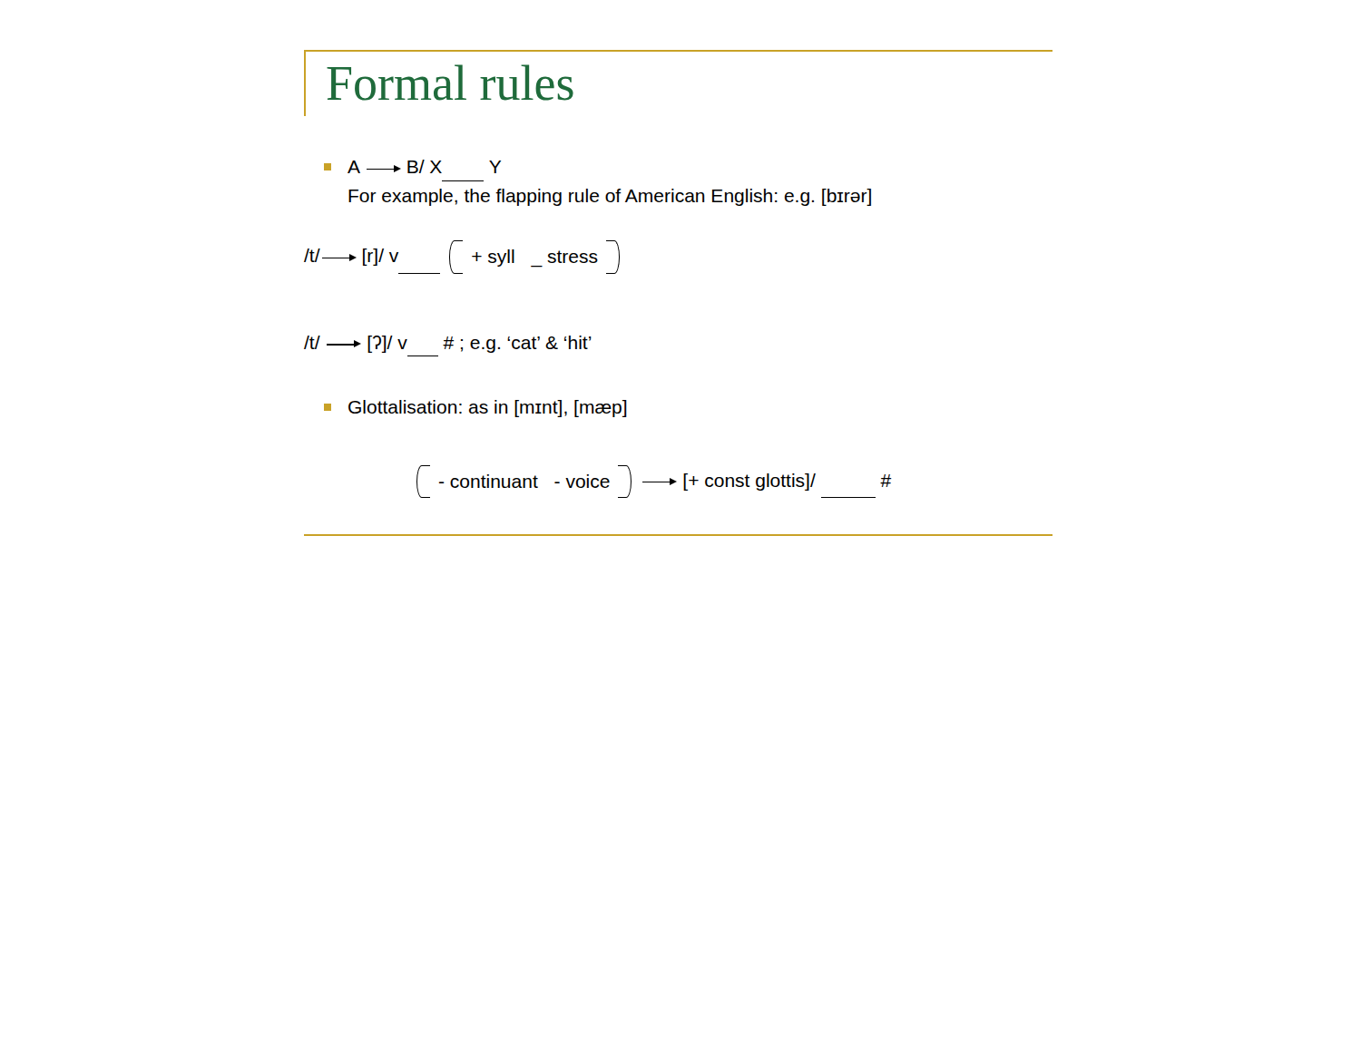Formal rules
A B/ X Y
For example, the flapping rule of American English: e.g. [bɪrər]
/t/ [r]/ v + syll _ stress
/t/ [ʔ]/ v # ; e.g. ‘cat’ & ‘hit’
Glottalisation: as in [mɪnt], [mæp]
- continuant - voice [+ const glottis]/ #